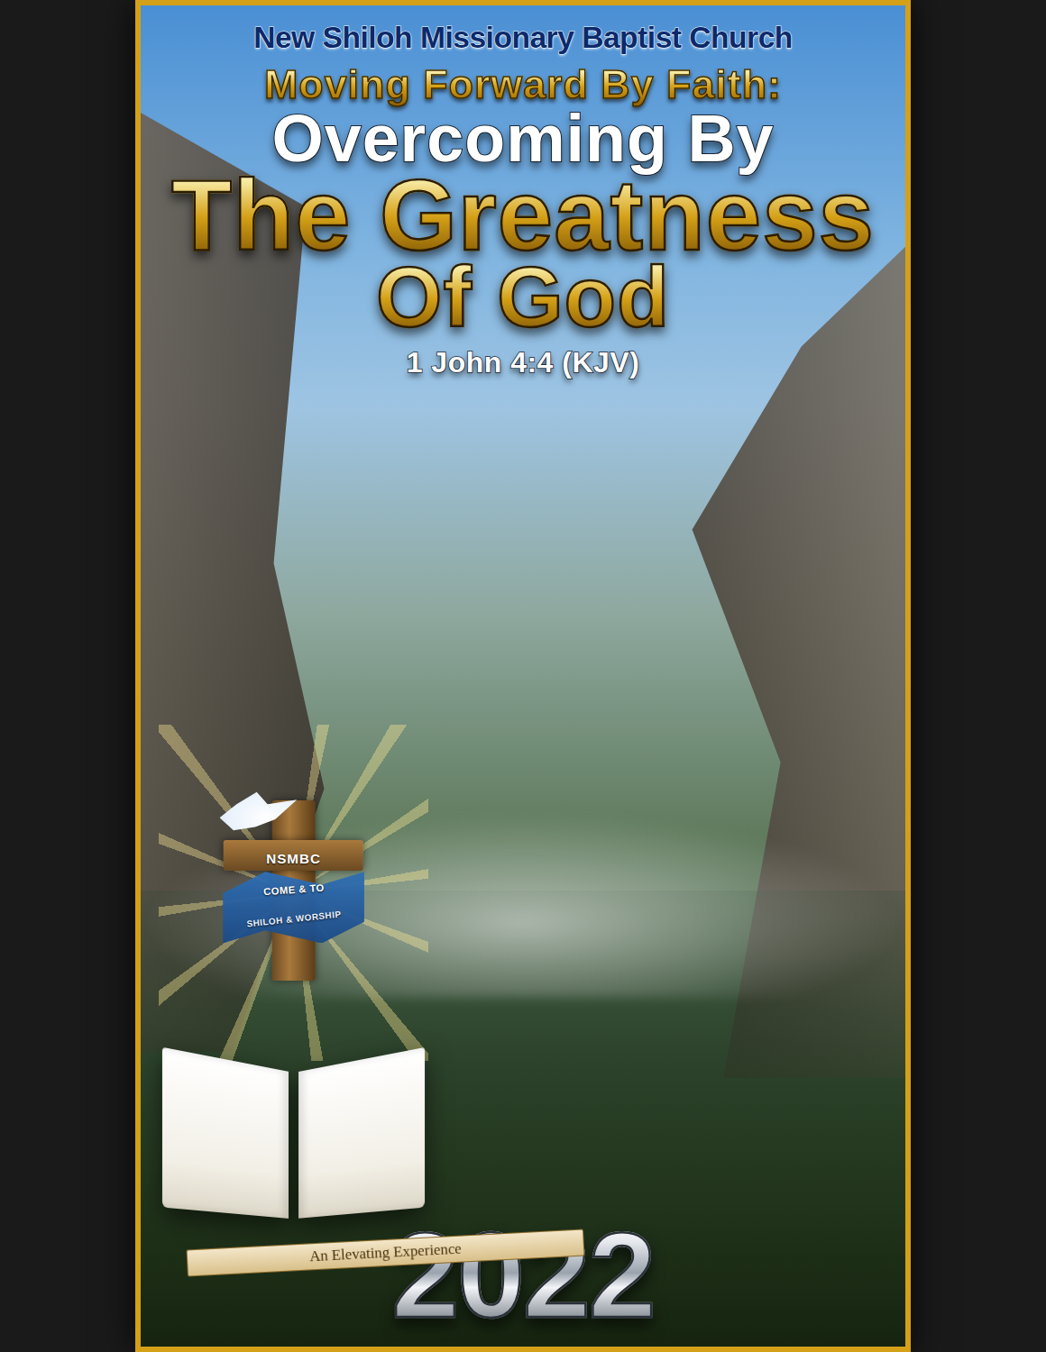New Shiloh Missionary Baptist Church
Moving Forward By Faith:
Overcoming By
The Greatness
Of God
1 John 4:4 (KJV)
NSMBC COME & TO SHILOH & WORSHIP
An Elevating Experience
2022